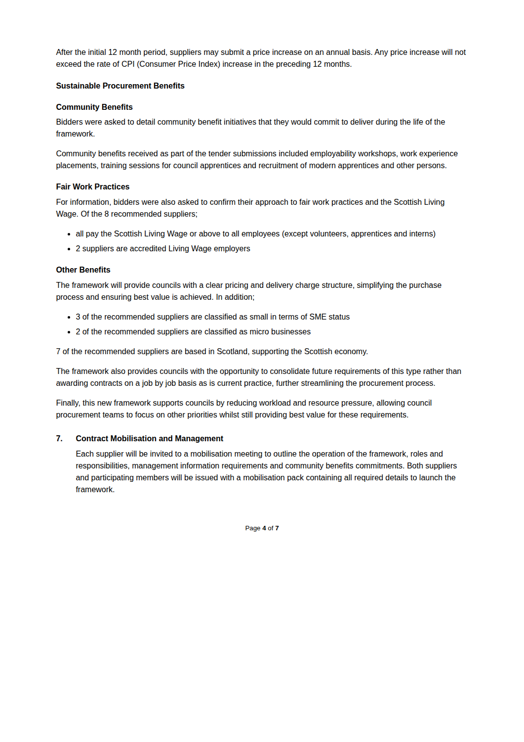After the initial 12 month period, suppliers may submit a price increase on an annual basis. Any price increase will not exceed the rate of CPI (Consumer Price Index) increase in the preceding 12 months.
Sustainable Procurement Benefits
Community Benefits
Bidders were asked to detail community benefit initiatives that they would commit to deliver during the life of the framework.
Community benefits received as part of the tender submissions included employability workshops, work experience placements, training sessions for council apprentices and recruitment of modern apprentices and other persons.
Fair Work Practices
For information, bidders were also asked to confirm their approach to fair work practices and the Scottish Living Wage. Of the 8 recommended suppliers;
all pay the Scottish Living Wage or above to all employees (except volunteers, apprentices and interns)
2 suppliers are accredited Living Wage employers
Other Benefits
The framework will provide councils with a clear pricing and delivery charge structure, simplifying the purchase process and ensuring best value is achieved. In addition;
3 of the recommended suppliers are classified as small in terms of SME status
2 of the recommended suppliers are classified as micro businesses
7 of the recommended suppliers are based in Scotland, supporting the Scottish economy.
The framework also provides councils with the opportunity to consolidate future requirements of this type rather than awarding contracts on a job by job basis as is current practice, further streamlining the procurement process.
Finally, this new framework supports councils by reducing workload and resource pressure, allowing council procurement teams to focus on other priorities whilst still providing best value for these requirements.
7.
Contract Mobilisation and Management
Each supplier will be invited to a mobilisation meeting to outline the operation of the framework, roles and responsibilities, management information requirements and community benefits commitments. Both suppliers and participating members will be issued with a mobilisation pack containing all required details to launch the framework.
Page 4 of 7